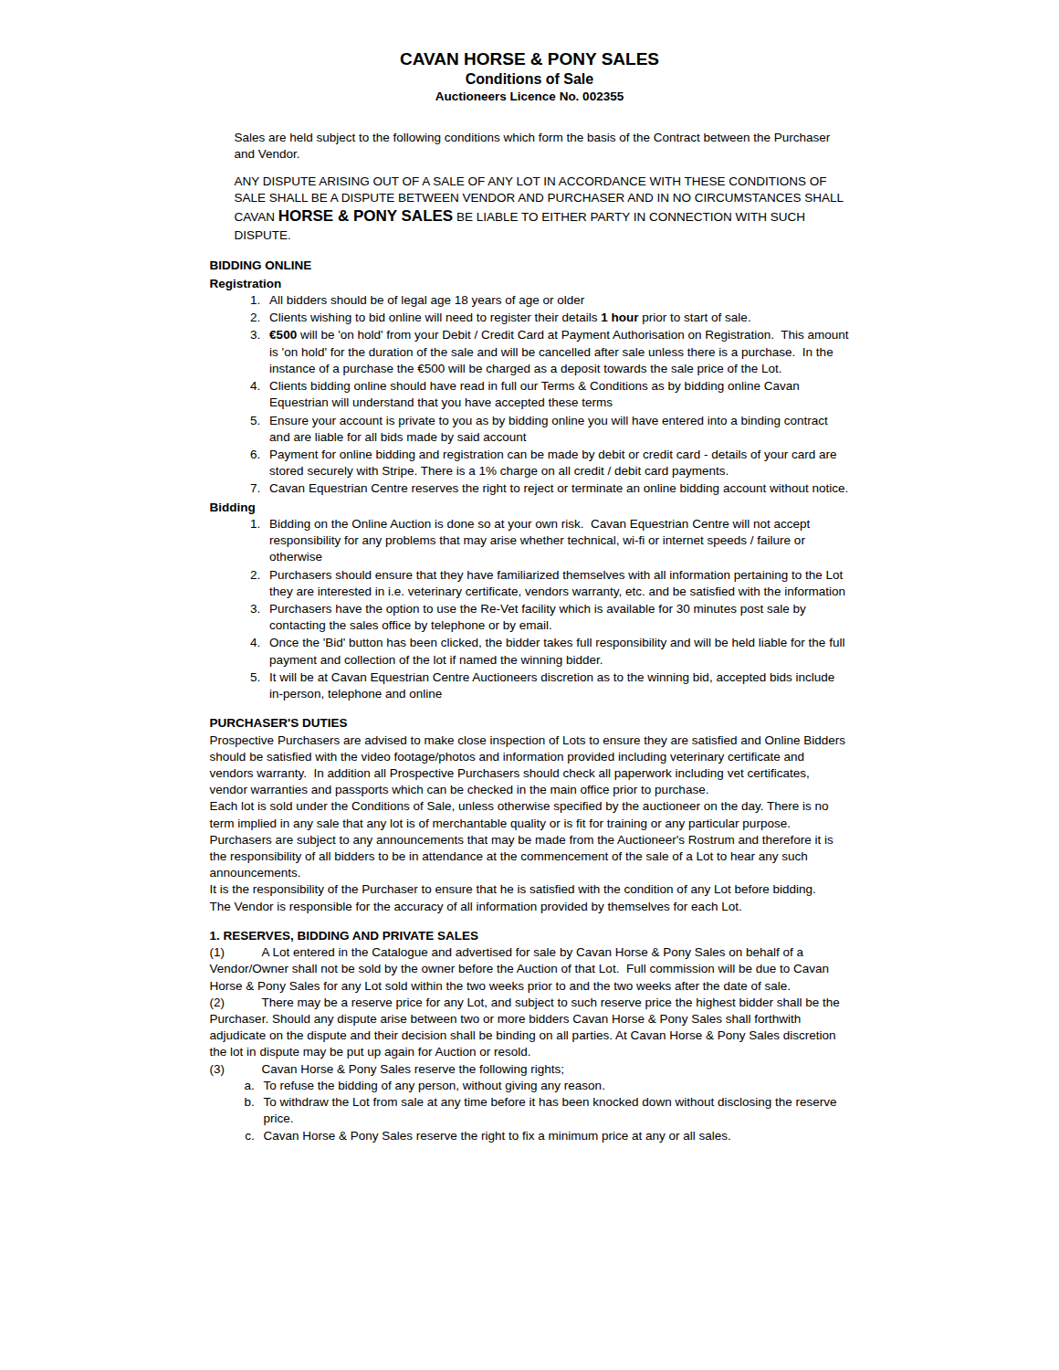CAVAN HORSE & PONY SALES
Conditions of Sale
Auctioneers Licence No. 002355
Sales are held subject to the following conditions which form the basis of the Contract between the Purchaser and Vendor.
ANY DISPUTE ARISING OUT OF A SALE OF ANY LOT IN ACCORDANCE WITH THESE CONDITIONS OF SALE SHALL BE A DISPUTE BETWEEN VENDOR AND PURCHASER AND IN NO CIRCUMSTANCES SHALL CAVAN HORSE & PONY SALES BE LIABLE TO EITHER PARTY IN CONNECTION WITH SUCH DISPUTE.
BIDDING ONLINE
Registration
All bidders should be of legal age 18 years of age or older
Clients wishing to bid online will need to register their details 1 hour prior to start of sale.
€500 will be 'on hold' from your Debit / Credit Card at Payment Authorisation on Registration. This amount is 'on hold' for the duration of the sale and will be cancelled after sale unless there is a purchase. In the instance of a purchase the €500 will be charged as a deposit towards the sale price of the Lot.
Clients bidding online should have read in full our Terms & Conditions as by bidding online Cavan Equestrian will understand that you have accepted these terms
Ensure your account is private to you as by bidding online you will have entered into a binding contract and are liable for all bids made by said account
Payment for online bidding and registration can be made by debit or credit card - details of your card are stored securely with Stripe. There is a 1% charge on all credit / debit card payments.
Cavan Equestrian Centre reserves the right to reject or terminate an online bidding account without notice.
Bidding
Bidding on the Online Auction is done so at your own risk. Cavan Equestrian Centre will not accept responsibility for any problems that may arise whether technical, wi-fi or internet speeds / failure or otherwise
Purchasers should ensure that they have familiarized themselves with all information pertaining to the Lot they are interested in i.e. veterinary certificate, vendors warranty, etc. and be satisfied with the information
Purchasers have the option to use the Re-Vet facility which is available for 30 minutes post sale by contacting the sales office by telephone or by email.
Once the 'Bid' button has been clicked, the bidder takes full responsibility and will be held liable for the full payment and collection of the lot if named the winning bidder.
It will be at Cavan Equestrian Centre Auctioneers discretion as to the winning bid, accepted bids include in-person, telephone and online
PURCHASER'S DUTIES
Prospective Purchasers are advised to make close inspection of Lots to ensure they are satisfied and Online Bidders should be satisfied with the video footage/photos and information provided including veterinary certificate and vendors warranty. In addition all Prospective Purchasers should check all paperwork including vet certificates, vendor warranties and passports which can be checked in the main office prior to purchase.
Each lot is sold under the Conditions of Sale, unless otherwise specified by the auctioneer on the day. There is no term implied in any sale that any lot is of merchantable quality or is fit for training or any particular purpose. Purchasers are subject to any announcements that may be made from the Auctioneer's Rostrum and therefore it is the responsibility of all bidders to be in attendance at the commencement of the sale of a Lot to hear any such announcements.
It is the responsibility of the Purchaser to ensure that he is satisfied with the condition of any Lot before bidding.
The Vendor is responsible for the accuracy of all information provided by themselves for each Lot.
1. RESERVES, BIDDING AND PRIVATE SALES
(1) A Lot entered in the Catalogue and advertised for sale by Cavan Horse & Pony Sales on behalf of a Vendor/Owner shall not be sold by the owner before the Auction of that Lot. Full commission will be due to Cavan Horse & Pony Sales for any Lot sold within the two weeks prior to and the two weeks after the date of sale.
(2) There may be a reserve price for any Lot, and subject to such reserve price the highest bidder shall be the Purchaser. Should any dispute arise between two or more bidders Cavan Horse & Pony Sales shall forthwith adjudicate on the dispute and their decision shall be binding on all parties. At Cavan Horse & Pony Sales discretion the lot in dispute may be put up again for Auction or resold.
(3) Cavan Horse & Pony Sales reserve the following rights;
To refuse the bidding of any person, without giving any reason.
To withdraw the Lot from sale at any time before it has been knocked down without disclosing the reserve price.
Cavan Horse & Pony Sales reserve the right to fix a minimum price at any or all sales.